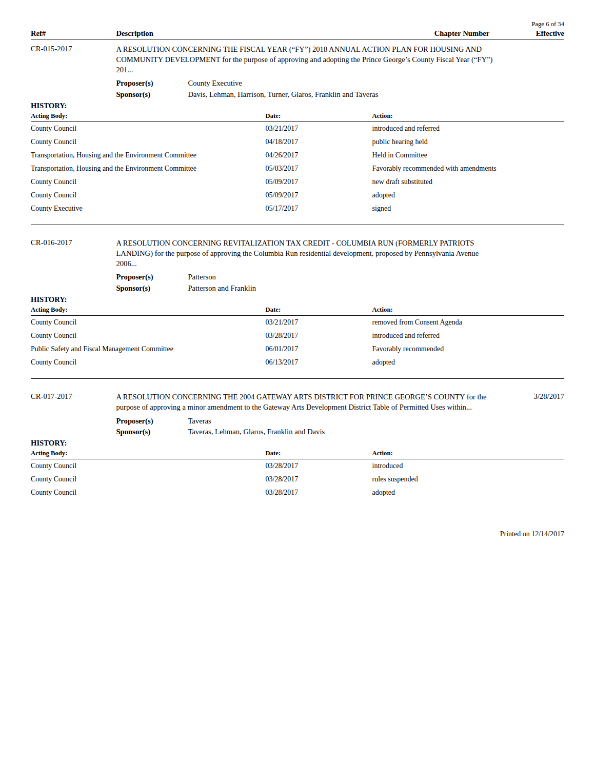Page 6 of 34
| Ref# | Description | Chapter Number | Effective |
| CR-015-2017 | A RESOLUTION CONCERNING THE FISCAL YEAR (“FY”) 2018 ANNUAL ACTION PLAN FOR HOUSING AND COMMUNITY DEVELOPMENT for the purpose of approving and adopting the Prince George’s County Fiscal Year (“FY”) 201... / Proposer(s) / County Executive / / Sponsor(s) / Davis, Lehman, Harrison, Turner, Glaros, Franklin and Taveras / | |
HISTORY:
| Acting Body: | Date: | Action: |
| --- | --- | --- |
| County Council | 03/21/2017 | introduced and referred |
| County Council | 04/18/2017 | public hearing held |
| Transportation, Housing and the Environment Committee | 04/26/2017 | Held in Committee |
| Transportation, Housing and the Environment Committee | 05/03/2017 | Favorably recommended with amendments |
| County Council | 05/09/2017 | new draft substituted |
| County Council | 05/09/2017 | adopted |
| County Executive | 05/17/2017 | signed |
| CR-016-2017 | A RESOLUTION CONCERNING REVITALIZATION TAX CREDIT - COLUMBIA RUN (FORMERLY PATRIOTS LANDING) for the purpose of approving the Columbia Run residential development, proposed by Pennsylvania Avenue 2006... / Proposer(s) / Patterson / / Sponsor(s) / Patterson and Franklin / | |
HISTORY:
| Acting Body: | Date: | Action: |
| --- | --- | --- |
| County Council | 03/21/2017 | removed from Consent Agenda |
| County Council | 03/28/2017 | introduced and referred |
| Public Safety and Fiscal Management Committee | 06/01/2017 | Favorably recommended |
| County Council | 06/13/2017 | adopted |
| CR-017-2017 | A RESOLUTION CONCERNING THE 2004 GATEWAY ARTS DISTRICT FOR PRINCE GEORGE’S COUNTY for the purpose of approving a minor amendment to the Gateway Arts Development District Table of Permitted Uses within... / Proposer(s) / Taveras / / Sponsor(s) / Taveras, Lehman, Glaros, Franklin and Davis / | 3/28/2017 |
HISTORY:
| Acting Body: | Date: | Action: |
| --- | --- | --- |
| County Council | 03/28/2017 | introduced |
| County Council | 03/28/2017 | rules suspended |
| County Council | 03/28/2017 | adopted |
Printed on 12/14/2017